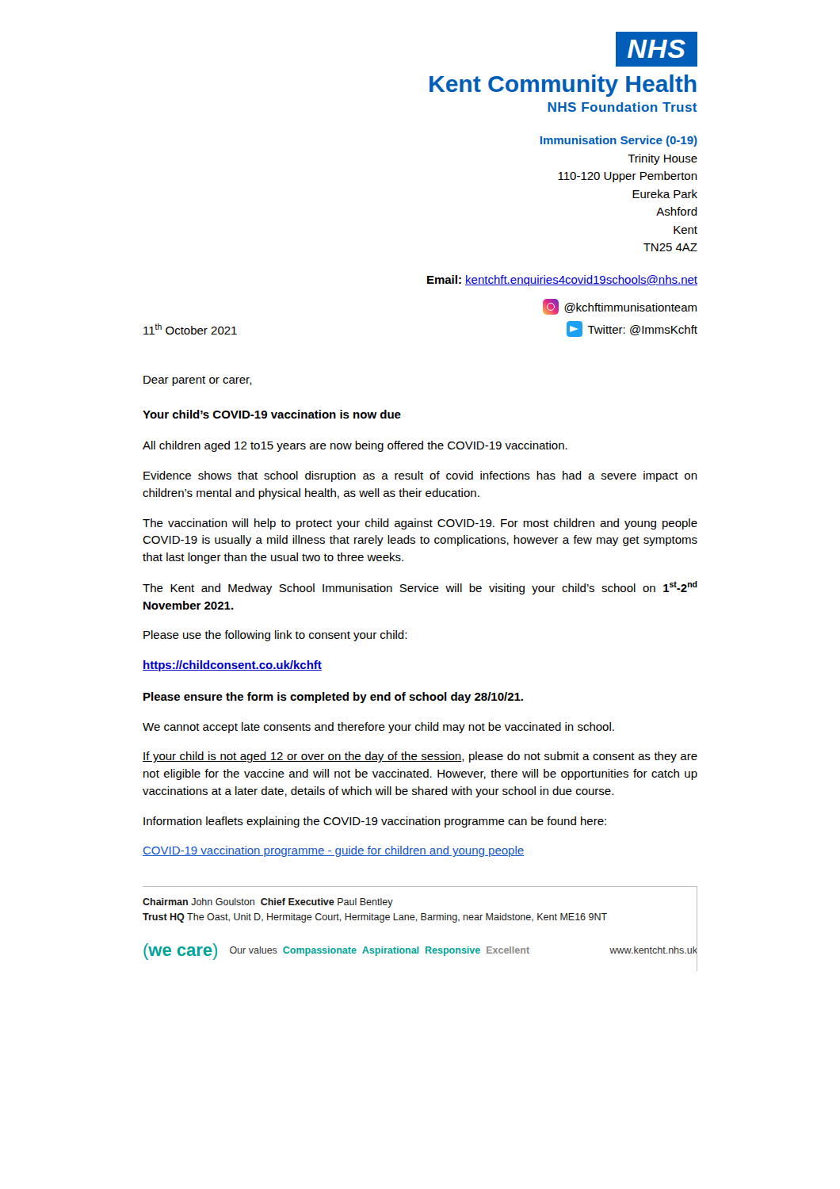NHS
Kent Community Health
NHS Foundation Trust
Immunisation Service (0-19)
Trinity House
110-120 Upper Pemberton
Eureka Park
Ashford
Kent
TN25 4AZ
Email: kentchft.enquiries4covid19schools@nhs.net
@kchftimmunisationteam
11th October 2021 Twitter: @ImmsKchft
Dear parent or carer,
Your child’s COVID-19 vaccination is now due
All children aged 12 to15 years are now being offered the COVID-19 vaccination.
Evidence shows that school disruption as a result of covid infections has had a severe impact on children’s mental and physical health, as well as their education.
The vaccination will help to protect your child against COVID-19. For most children and young people COVID-19 is usually a mild illness that rarely leads to complications, however a few may get symptoms that last longer than the usual two to three weeks.
The Kent and Medway School Immunisation Service will be visiting your child’s school on 1st-2nd November 2021.
Please use the following link to consent your child:
https://childconsent.co.uk/kchft
Please ensure the form is completed by end of school day 28/10/21.
We cannot accept late consents and therefore your child may not be vaccinated in school.
If your child is not aged 12 or over on the day of the session, please do not submit a consent as they are not eligible for the vaccine and will not be vaccinated. However, there will be opportunities for catch up vaccinations at a later date, details of which will be shared with your school in due course.
Information leaflets explaining the COVID-19 vaccination programme can be found here:
COVID-19 vaccination programme - guide for children and young people
Chairman John Goulston Chief Executive Paul Bentley
Trust HQ The Oast, Unit D, Hermitage Court, Hermitage Lane, Barming, near Maidstone, Kent ME16 9NT
(we care) Our values Compassionate Aspirational Responsive Excellent www.kentcht.nhs.uk